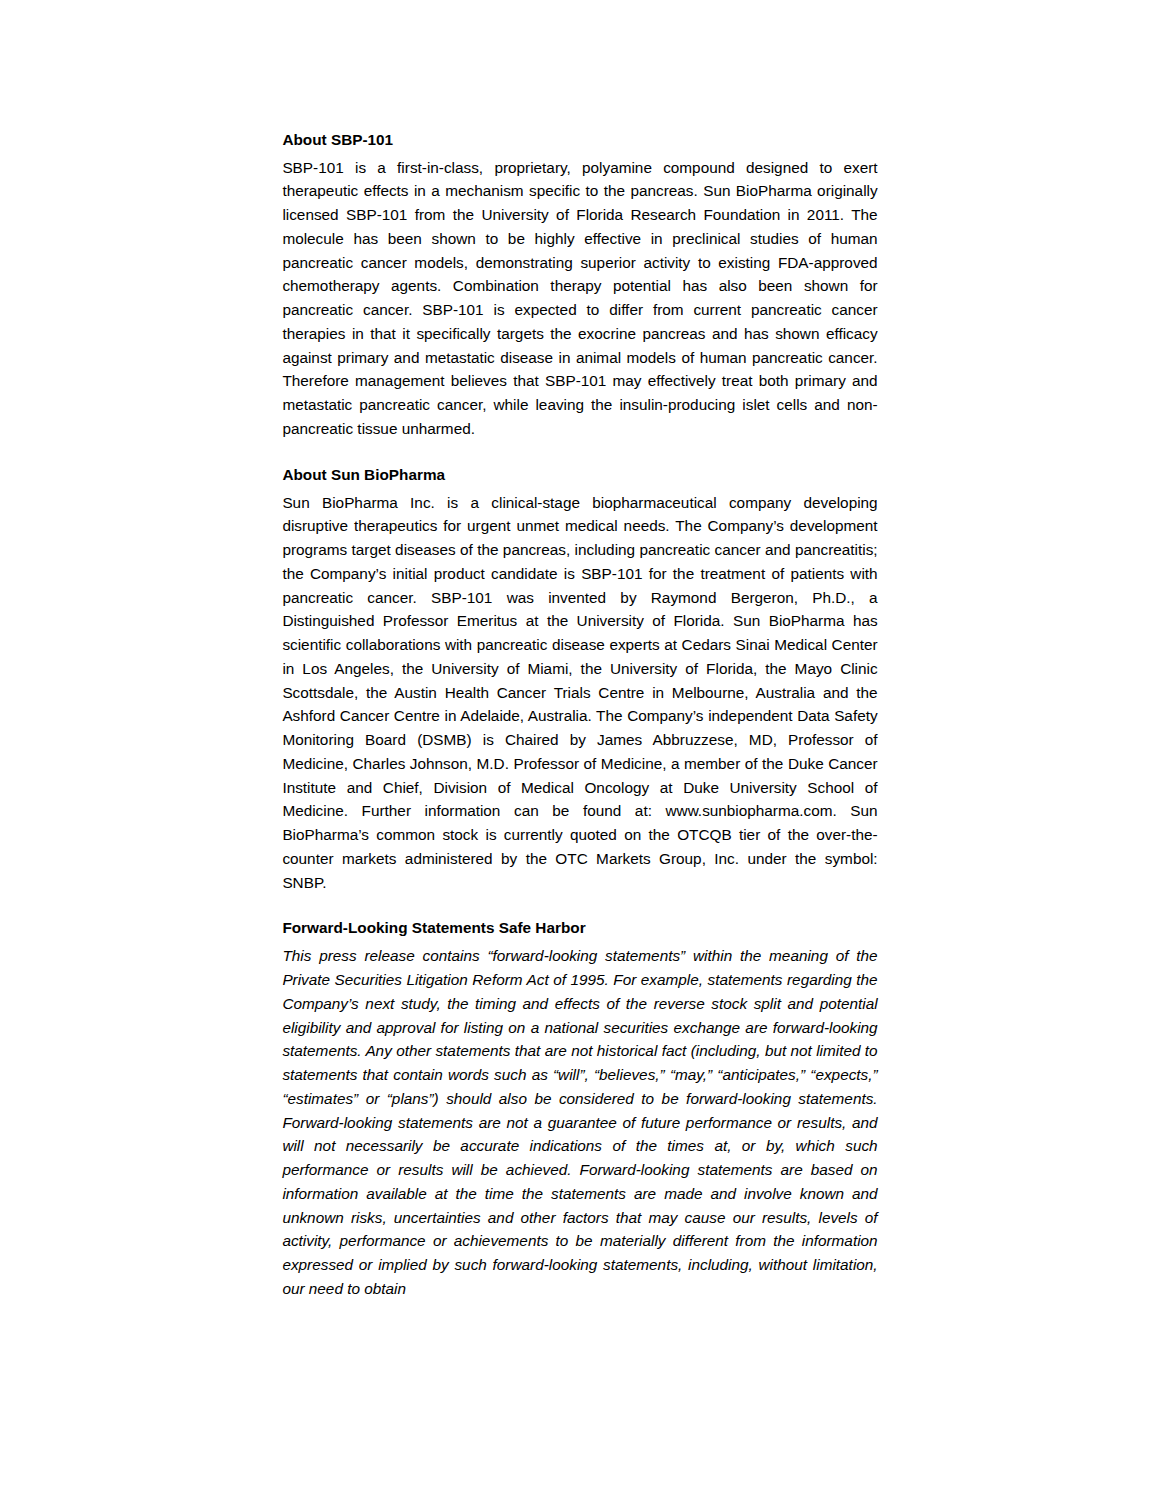About SBP-101
SBP-101 is a first-in-class, proprietary, polyamine compound designed to exert therapeutic effects in a mechanism specific to the pancreas. Sun BioPharma originally licensed SBP-101 from the University of Florida Research Foundation in 2011. The molecule has been shown to be highly effective in preclinical studies of human pancreatic cancer models, demonstrating superior activity to existing FDA-approved chemotherapy agents. Combination therapy potential has also been shown for pancreatic cancer. SBP-101 is expected to differ from current pancreatic cancer therapies in that it specifically targets the exocrine pancreas and has shown efficacy against primary and metastatic disease in animal models of human pancreatic cancer. Therefore management believes that SBP-101 may effectively treat both primary and metastatic pancreatic cancer, while leaving the insulin-producing islet cells and non-pancreatic tissue unharmed.
About Sun BioPharma
Sun BioPharma Inc. is a clinical-stage biopharmaceutical company developing disruptive therapeutics for urgent unmet medical needs. The Company’s development programs target diseases of the pancreas, including pancreatic cancer and pancreatitis; the Company’s initial product candidate is SBP-101 for the treatment of patients with pancreatic cancer. SBP-101 was invented by Raymond Bergeron, Ph.D., a Distinguished Professor Emeritus at the University of Florida. Sun BioPharma has scientific collaborations with pancreatic disease experts at Cedars Sinai Medical Center in Los Angeles, the University of Miami, the University of Florida, the Mayo Clinic Scottsdale, the Austin Health Cancer Trials Centre in Melbourne, Australia and the Ashford Cancer Centre in Adelaide, Australia. The Company’s independent Data Safety Monitoring Board (DSMB) is Chaired by James Abbruzzese, MD, Professor of Medicine, Charles Johnson, M.D. Professor of Medicine, a member of the Duke Cancer Institute and Chief, Division of Medical Oncology at Duke University School of Medicine. Further information can be found at: www.sunbiopharma.com. Sun BioPharma’s common stock is currently quoted on the OTCQB tier of the over-the-counter markets administered by the OTC Markets Group, Inc. under the symbol: SNBP.
Forward-Looking Statements Safe Harbor
This press release contains “forward-looking statements” within the meaning of the Private Securities Litigation Reform Act of 1995. For example, statements regarding the Company’s next study, the timing and effects of the reverse stock split and potential eligibility and approval for listing on a national securities exchange are forward-looking statements. Any other statements that are not historical fact (including, but not limited to statements that contain words such as “will”, “believes,” “may,” “anticipates,” “expects,” “estimates” or “plans”) should also be considered to be forward-looking statements. Forward-looking statements are not a guarantee of future performance or results, and will not necessarily be accurate indications of the times at, or by, which such performance or results will be achieved. Forward-looking statements are based on information available at the time the statements are made and involve known and unknown risks, uncertainties and other factors that may cause our results, levels of activity, performance or achievements to be materially different from the information expressed or implied by such forward-looking statements, including, without limitation, our need to obtain